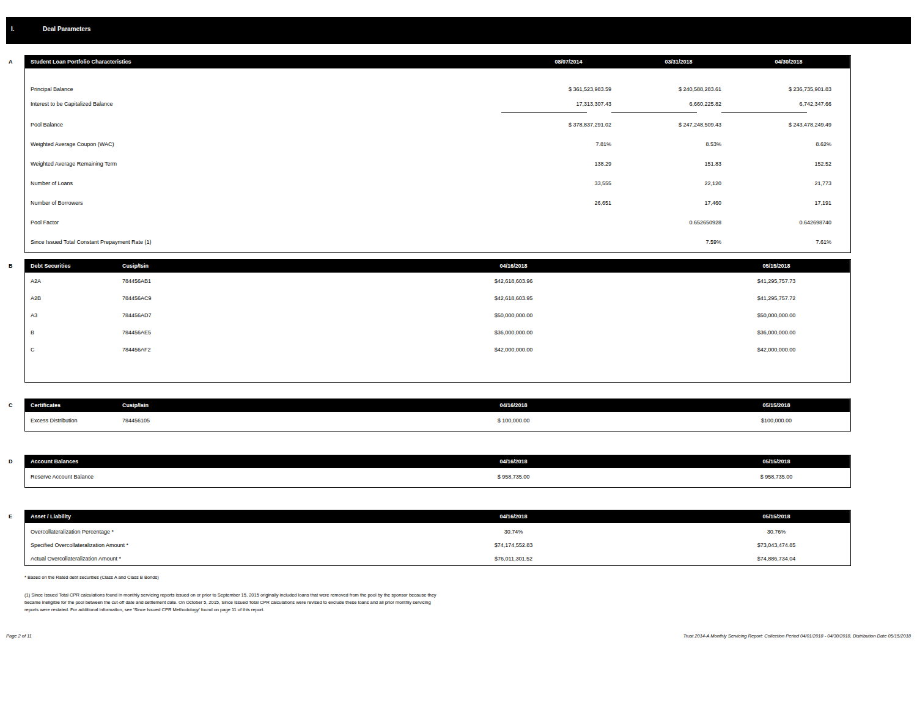I.
Deal Parameters
A
Student Loan Portfolio Characteristics
08/07/2014
03/31/2018
04/30/2018
Principal Balance
$ 361,523,983.59
$ 240,588,283.61
$ 236,735,901.83
Interest to be Capitalized Balance
17,313,307.43
6,660,225.82
6,742,347.66
Pool Balance
$ 378,837,291.02
$ 247,248,509.43
$ 243,478,249.49
Weighted Average Coupon (WAC)
7.81%
8.53%
8.62%
Weighted Average Remaining Term
138.29
151.83
152.52
Number of Loans
33,555
22,120
21,773
Number of Borrowers
26,651
17,460
17,191
Pool Factor
0.652650928
0.642698740
Since Issued Total Constant Prepayment Rate (1)
7.59%
7.61%
B
Debt Securities
Cusip/Isin
04/16/2018
05/15/2018
A2A
784456AB1
$42,618,603.96
$41,295,757.73
A2B
784456AC9
$42,618,603.95
$41,295,757.72
A3
784456AD7
$50,000,000.00
$50,000,000.00
B
784456AE5
$36,000,000.00
$36,000,000.00
C
784456AF2
$42,000,000.00
$42,000,000.00
C
Certificates
Cusip/Isin
04/16/2018
05/15/2018
Excess Distribution
784456105
$ 100,000.00
$100,000.00
D
Account Balances
04/16/2018
05/15/2018
Reserve Account Balance
$ 958,735.00
$ 958,735.00
E
Asset / Liability
04/16/2018
05/15/2018
Overcollateralization Percentage *
30.74%
30.76%
Specified Overcollateralization Amount *
$74,174,552.83
$73,043,474.85
Actual Overcollateralization Amount *
$76,011,301.52
$74,886,734.04
* Based on the Rated debt securities (Class A and Class B Bonds)
(1) Since Issued Total CPR calculations found in monthly servicing reports issued on or prior to September 15, 2015 originally included loans that were removed from the pool by the sponsor because they
became ineligible for the pool between the cut-off date and settlement date. On October 5, 2015, Since Issued Total CPR calculations were revised to exclude these loans and all prior monthly servicing
reports were restated. For additional information, see 'Since Issued CPR Methodology' found on page 11 of this report.
Page 2 of 11
Trust 2014-A Monthly Servicing Report: Collection Period 04/01/2018 - 04/30/2018, Distribution Date 05/15/2018